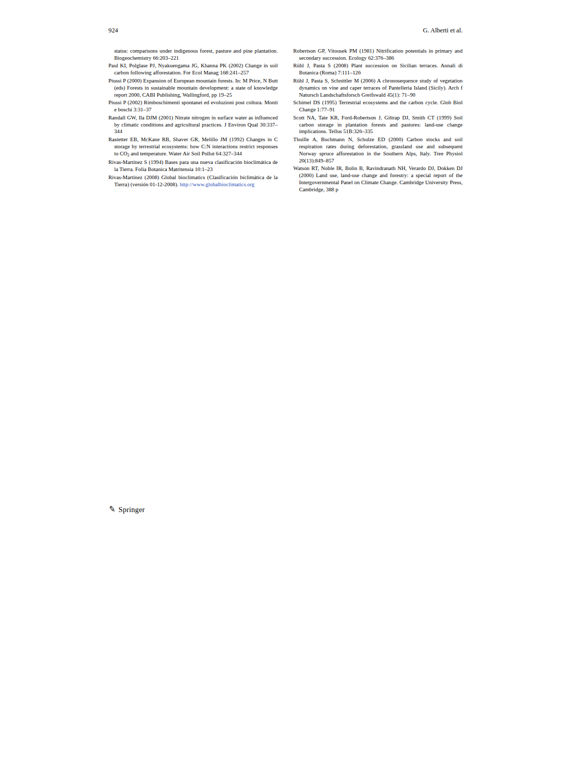924
G. Alberti et al.
status: comparisons under indigenous forest, pasture and pine plantation. Biogeochemistry 66:203–221
Paul KI, Polglase PJ, Nyakuengama JG, Khanna PK (2002) Change in soil carbon following afforestation. For Ecol Manag 168:241–257
Piussi P (2000) Expansion of European mountain forests. In: M Price, N Butt (eds) Forests in sustainable mountain development: a state of knowledge report 2000, CABI Publishing, Wallingford, pp 19–25
Piussi P (2002) Rimboschimenti spontanei ed evoluzioni post coltura. Monti e boschi 3:31–37
Randall GW, Ila DJM (2001) Nitrate nitrogen in surface water as influenced by climatic conditions and agricultural practices. J Environ Qual 30:337–344
Rastetter EB, McKane RB, Shaver GR, Melillo JM (1992) Changes in C storage by terrestrial ecosystems: how C:N interactions restrict responses to CO2 and temperature. Water Air Soil Pollut 64:327–344
Rivas-Martínez S (1994) Bases para una nueva clasificación bioclimática de la Tierra. Folia Botanica Matritensia 10:1–23
Rivas-Martínez (2008) Global bioclimatics (Clasificación biclimática de la Tierra) (versión 01-12-2008). http://www.globalbioclimatics.org
Robertson GP, Vitousek PM (1981) Nitrification potentials in primary and secondary succession. Ecology 62:376–386
Rühl J, Pasta S (2008) Plant succession on Sicilian terraces. Annali di Botanica (Roma) 7:111–126
Rühl J, Pasta S, Schnittler M (2006) A chronosequence study of vegetation dynamics on vine and caper terraces of Pantelleria Island (Sicily). Arch f Natursch Landschaftsforsch Greifswald 45(1): 71–90
Schimel DS (1995) Terrestrial ecosystems and the carbon cycle. Glob Biol Change 1:77–91
Scott NA, Tate KR, Ford-Robertson J, Giltrap DJ, Smith CT (1999) Soil carbon storage in plantation forests and pastures: land-use change implications. Tellus 51B:326–335
Thuille A, Buchmann N, Schulze ED (2000) Carbon stocks and soil respiration rates during deforestation, grassland use and subsequent Norway spruce afforestation in the Southern Alps, Italy. Tree Physiol 20(13):849–857
Watson RT, Noble IR, Bolin B, Ravindranath NH, Verardo DJ, Dokken DJ (2000) Land use, land-use change and forestry: a special report of the Intergovernmental Panel on Climate Change. Cambridge University Press, Cambridge, 388 p
✎ Springer